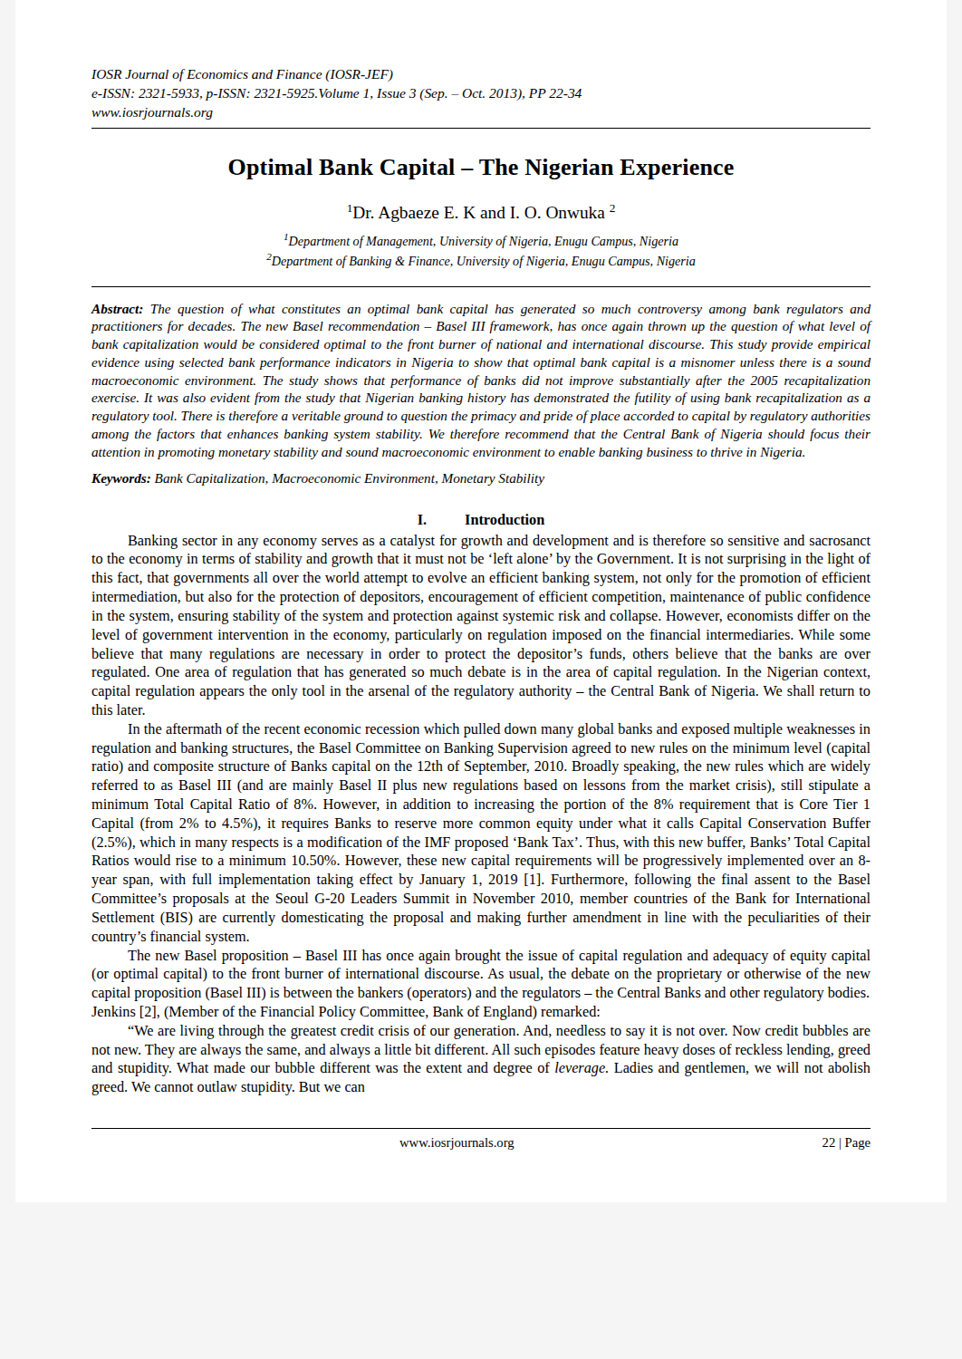IOSR Journal of Economics and Finance (IOSR-JEF)
e-ISSN: 2321-5933, p-ISSN: 2321-5925.Volume 1, Issue 3 (Sep. – Oct. 2013), PP 22-34
www.iosrjournals.org
Optimal Bank Capital – The Nigerian Experience
1Dr. Agbaeze E. K and I. O. Onwuka 2
1Department of Management, University of Nigeria, Enugu Campus, Nigeria
2Department of Banking & Finance, University of Nigeria, Enugu Campus, Nigeria
Abstract: The question of what constitutes an optimal bank capital has generated so much controversy among bank regulators and practitioners for decades. The new Basel recommendation – Basel III framework, has once again thrown up the question of what level of bank capitalization would be considered optimal to the front burner of national and international discourse. This study provide empirical evidence using selected bank performance indicators in Nigeria to show that optimal bank capital is a misnomer unless there is a sound macroeconomic environment. The study shows that performance of banks did not improve substantially after the 2005 recapitalization exercise. It was also evident from the study that Nigerian banking history has demonstrated the futility of using bank recapitalization as a regulatory tool. There is therefore a veritable ground to question the primacy and pride of place accorded to capital by regulatory authorities among the factors that enhances banking system stability. We therefore recommend that the Central Bank of Nigeria should focus their attention in promoting monetary stability and sound macroeconomic environment to enable banking business to thrive in Nigeria.
Keywords: Bank Capitalization, Macroeconomic Environment, Monetary Stability
I. Introduction
Banking sector in any economy serves as a catalyst for growth and development and is therefore so sensitive and sacrosanct to the economy in terms of stability and growth that it must not be ‘left alone’ by the Government. It is not surprising in the light of this fact, that governments all over the world attempt to evolve an efficient banking system, not only for the promotion of efficient intermediation, but also for the protection of depositors, encouragement of efficient competition, maintenance of public confidence in the system, ensuring stability of the system and protection against systemic risk and collapse. However, economists differ on the level of government intervention in the economy, particularly on regulation imposed on the financial intermediaries. While some believe that many regulations are necessary in order to protect the depositor’s funds, others believe that the banks are over regulated. One area of regulation that has generated so much debate is in the area of capital regulation. In the Nigerian context, capital regulation appears the only tool in the arsenal of the regulatory authority – the Central Bank of Nigeria. We shall return to this later.
In the aftermath of the recent economic recession which pulled down many global banks and exposed multiple weaknesses in regulation and banking structures, the Basel Committee on Banking Supervision agreed to new rules on the minimum level (capital ratio) and composite structure of Banks capital on the 12th of September, 2010. Broadly speaking, the new rules which are widely referred to as Basel III (and are mainly Basel II plus new regulations based on lessons from the market crisis), still stipulate a minimum Total Capital Ratio of 8%. However, in addition to increasing the portion of the 8% requirement that is Core Tier 1 Capital (from 2% to 4.5%), it requires Banks to reserve more common equity under what it calls Capital Conservation Buffer (2.5%), which in many respects is a modification of the IMF proposed ‘Bank Tax’. Thus, with this new buffer, Banks’ Total Capital Ratios would rise to a minimum 10.50%. However, these new capital requirements will be progressively implemented over an 8-year span, with full implementation taking effect by January 1, 2019 [1]. Furthermore, following the final assent to the Basel Committee’s proposals at the Seoul G-20 Leaders Summit in November 2010, member countries of the Bank for International Settlement (BIS) are currently domesticating the proposal and making further amendment in line with the peculiarities of their country’s financial system.
The new Basel proposition – Basel III has once again brought the issue of capital regulation and adequacy of equity capital (or optimal capital) to the front burner of international discourse. As usual, the debate on the proprietary or otherwise of the new capital proposition (Basel III) is between the bankers (operators) and the regulators – the Central Banks and other regulatory bodies.
Jenkins [2], (Member of the Financial Policy Committee, Bank of England) remarked:
“We are living through the greatest credit crisis of our generation. And, needless to say it is not over. Now credit bubbles are not new. They are always the same, and always a little bit different. All such episodes feature heavy doses of reckless lending, greed and stupidity. What made our bubble different was the extent and degree of leverage. Ladies and gentlemen, we will not abolish greed. We cannot outlaw stupidity. But we can
www.iosrjournals.org
22 | Page